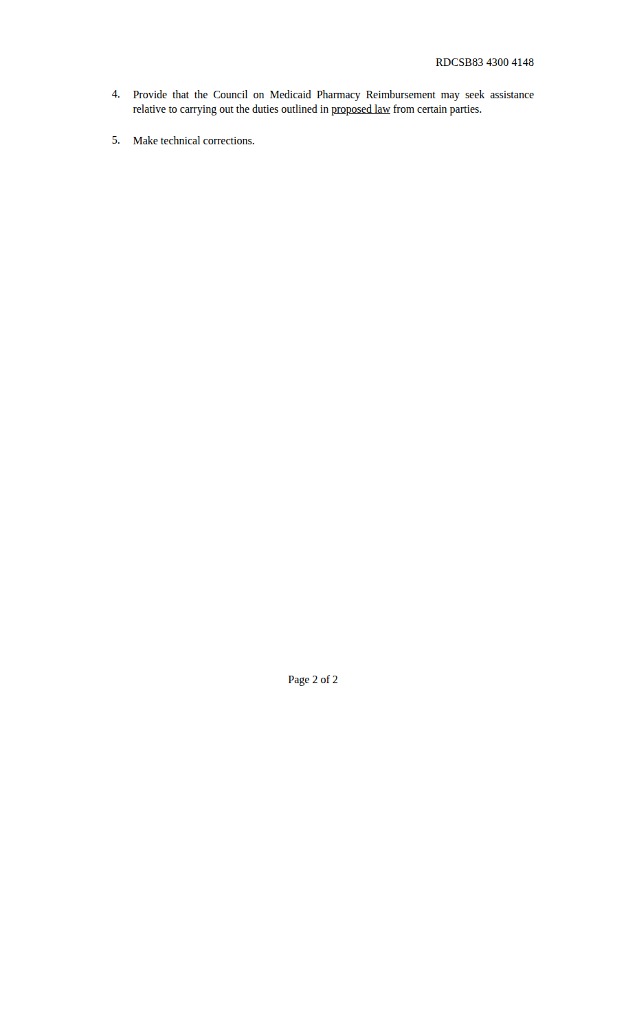RDCSB83 4300 4148
4.
Provide that the Council on Medicaid Pharmacy Reimbursement may seek assistance relative to carrying out the duties outlined in proposed law from certain parties.
5.
Make technical corrections.
Page 2 of 2